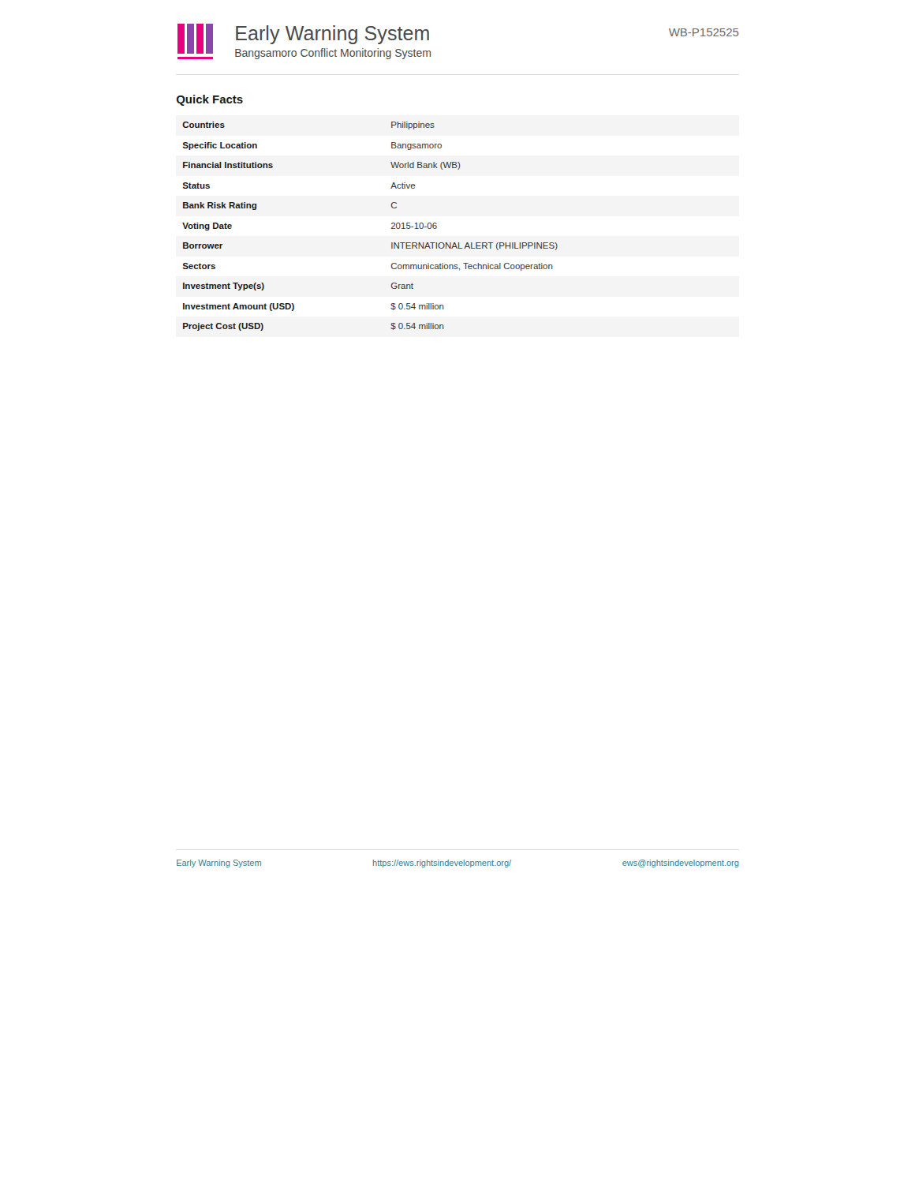Early Warning System
Bangsamoro Conflict Monitoring System
WB-P152525
Quick Facts
| Countries | Philippines |
| Specific Location | Bangsamoro |
| Financial Institutions | World Bank (WB) |
| Status | Active |
| Bank Risk Rating | C |
| Voting Date | 2015-10-06 |
| Borrower | INTERNATIONAL ALERT (PHILIPPINES) |
| Sectors | Communications, Technical Cooperation |
| Investment Type(s) | Grant |
| Investment Amount (USD) | $ 0.54 million |
| Project Cost (USD) | $ 0.54 million |
Early Warning System
https://ews.rightsindevelopment.org/
ews@rightsindevelopment.org